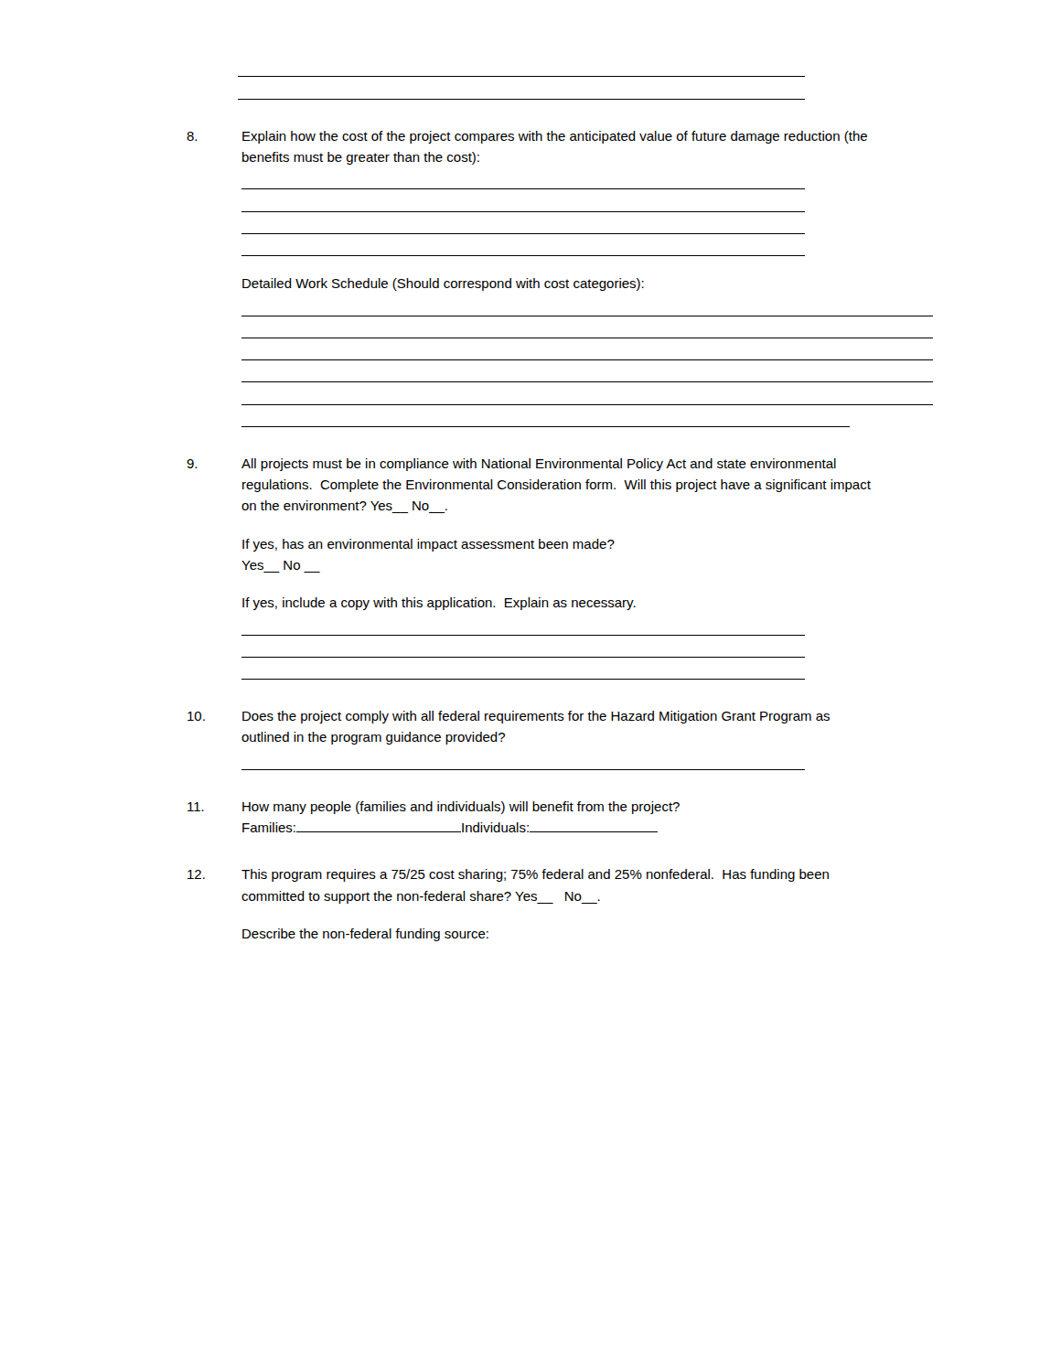8.
Explain how the cost of the project compares with the anticipated value of future damage reduction (the benefits must be greater than the cost):
Detailed Work Schedule (Should correspond with cost categories):
9.
All projects must be in compliance with National Environmental Policy Act and state environmental regulations. Complete the Environmental Consideration form. Will this project have a significant impact on the environment? Yes__ No__.
If yes, has an environmental impact assessment been made?
Yes__ No __
If yes, include a copy with this application. Explain as necessary.
10.
Does the project comply with all federal requirements for the Hazard Mitigation Grant Program as outlined in the program guidance provided?
11.
How many people (families and individuals) will benefit from the project?
Families: Individuals:
12.
This program requires a 75/25 cost sharing; 75% federal and 25% nonfederal. Has funding been committed to support the non-federal share? Yes__ No__.
Describe the non-federal funding source: